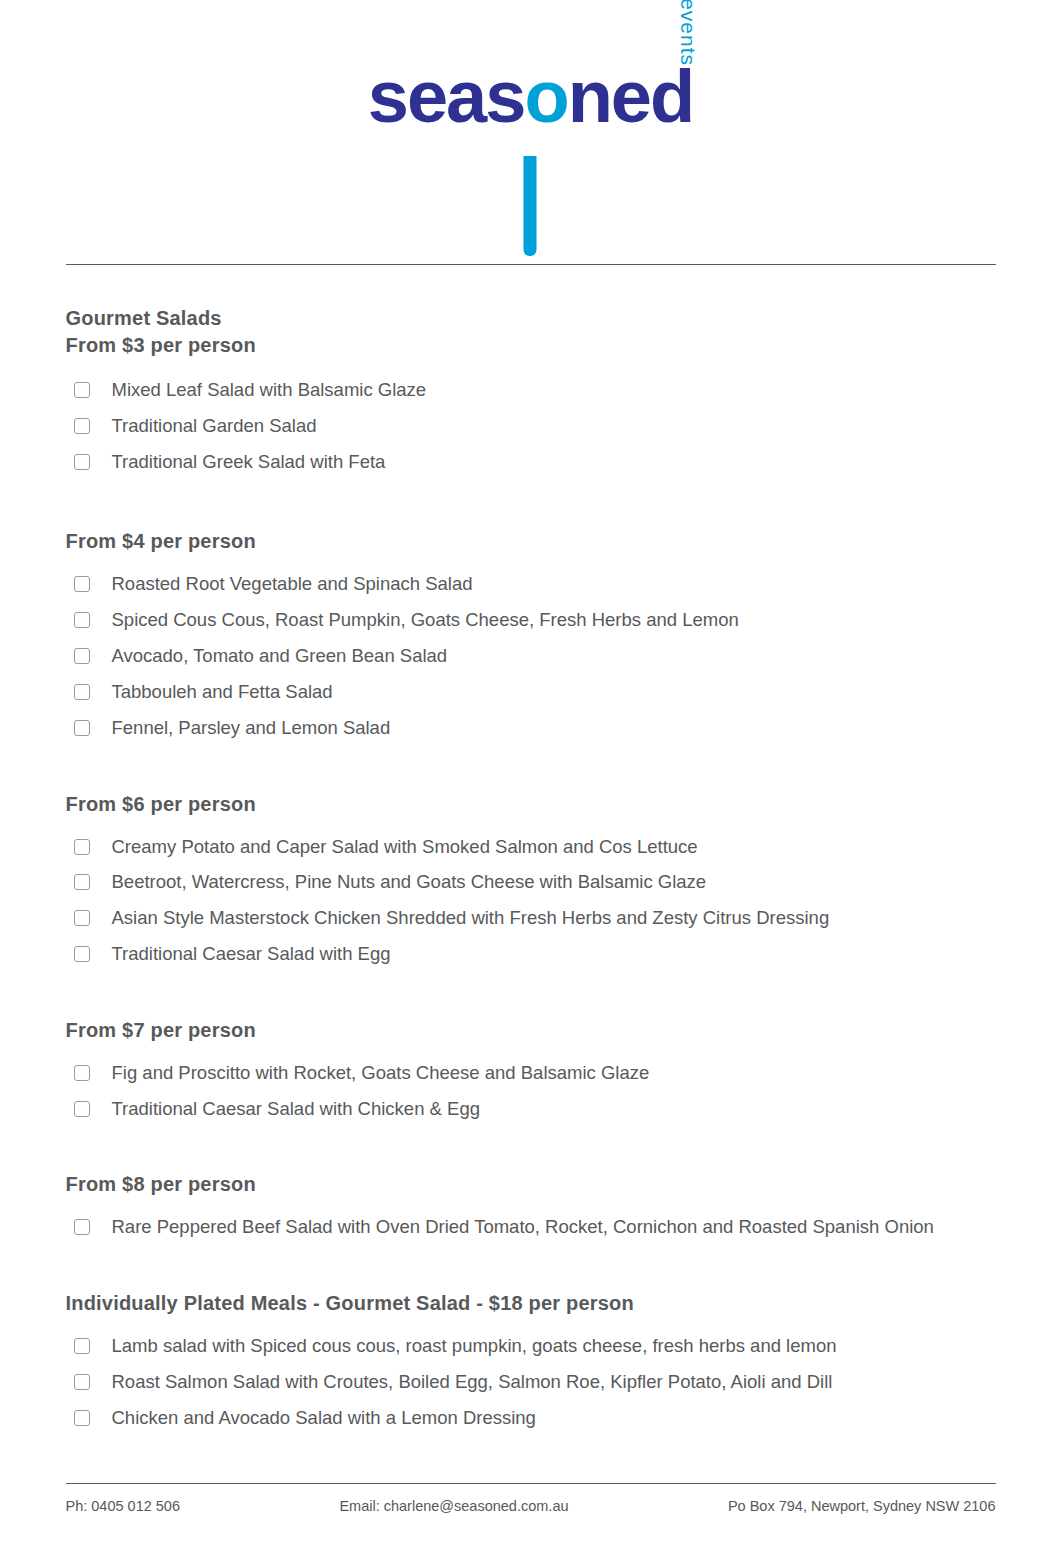seasonedevents
www.seasoned.com.au
Gourmet Salads
From $3 per person
Mixed Leaf Salad with Balsamic Glaze
Traditional Garden Salad
Traditional Greek Salad with Feta
From $4 per person
Roasted Root Vegetable and Spinach Salad
Spiced Cous Cous, Roast Pumpkin, Goats Cheese, Fresh Herbs and Lemon
Avocado, Tomato and Green Bean Salad
Tabbouleh and Fetta Salad
Fennel, Parsley and Lemon Salad
From $6 per person
Creamy Potato and Caper Salad with Smoked Salmon and Cos Lettuce
Beetroot, Watercress, Pine Nuts and Goats Cheese with Balsamic Glaze
Asian Style Masterstock Chicken Shredded with Fresh Herbs and Zesty Citrus Dressing
Traditional Caesar Salad with Egg
From $7 per person
Fig and Proscitto with Rocket, Goats Cheese and Balsamic Glaze
Traditional Caesar Salad with Chicken & Egg
From $8 per person
Rare Peppered Beef Salad with Oven Dried Tomato, Rocket, Cornichon and Roasted Spanish Onion
Individually Plated Meals - Gourmet Salad - $18 per person
Lamb salad with Spiced cous cous, roast pumpkin, goats cheese, fresh herbs and lemon
Roast Salmon Salad with Croutes, Boiled Egg, Salmon Roe, Kipfler Potato, Aioli and Dill
Chicken and Avocado Salad with a Lemon Dressing
Ph: 0405 012 506 Email: charlene@seasoned.com.au Po Box 794, Newport, Sydney NSW 2106